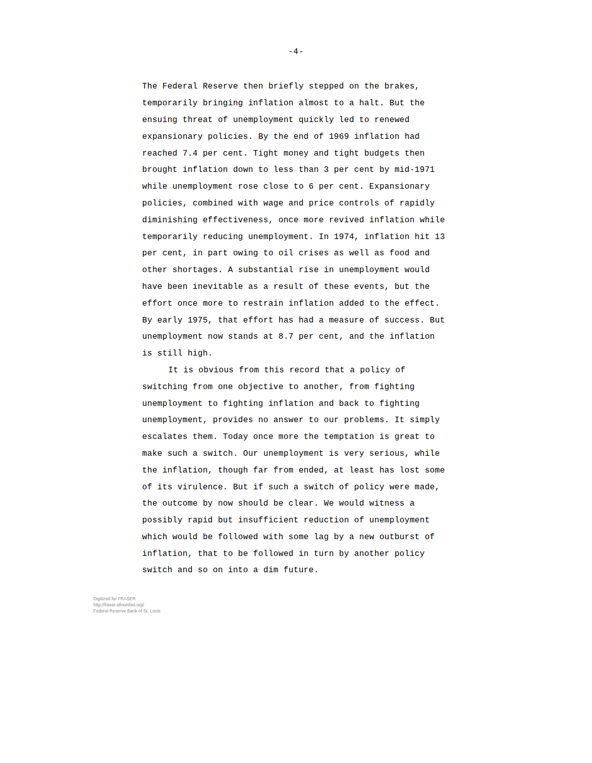-4-
The Federal Reserve then briefly stepped on the brakes, temporarily bringing inflation almost to a halt. But the ensuing threat of unemployment quickly led to renewed expansionary policies. By the end of 1969 inflation had reached 7.4 per cent. Tight money and tight budgets then brought inflation down to less than 3 per cent by mid-1971 while unemployment rose close to 6 per cent. Expansionary policies, combined with wage and price controls of rapidly diminishing effectiveness, once more revived inflation while temporarily reducing unemployment. In 1974, inflation hit 13 per cent, in part owing to oil crises as well as food and other shortages. A substantial rise in unemployment would have been inevitable as a result of these events, but the effort once more to restrain inflation added to the effect. By early 1975, that effort has had a measure of success. But unemployment now stands at 8.7 per cent, and the inflation is still high.
It is obvious from this record that a policy of switching from one objective to another, from fighting unemployment to fighting inflation and back to fighting unemployment, provides no answer to our problems. It simply escalates them. Today once more the temptation is great to make such a switch. Our unemployment is very serious, while the inflation, though far from ended, at least has lost some of its virulence. But if such a switch of policy were made, the outcome by now should be clear. We would witness a possibly rapid but insufficient reduction of unemployment which would be followed with some lag by a new outburst of inflation, that to be followed in turn by another policy switch and so on into a dim future.
Digitized for FRASER
http://fraser.stlouisfed.org/
Federal Reserve Bank of St. Louis